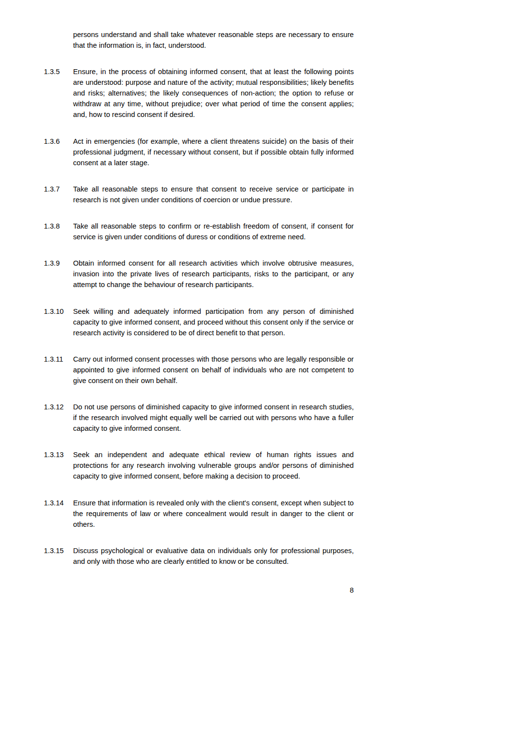persons understand and shall take whatever reasonable steps are necessary to ensure that the information is, in fact, understood.
1.3.5
Ensure, in the process of obtaining informed consent, that at least the following points are understood: purpose and nature of the activity; mutual responsibilities; likely benefits and risks; alternatives; the likely consequences of non-action; the option to refuse or withdraw at any time, without prejudice; over what period of time the consent applies; and, how to rescind consent if desired.
1.3.6
Act in emergencies (for example, where a client threatens suicide) on the basis of their professional judgment, if necessary without consent, but if possible obtain fully informed consent at a later stage.
1.3.7
Take all reasonable steps to ensure that consent to receive service or participate in research is not given under conditions of coercion or undue pressure.
1.3.8
Take all reasonable steps to confirm or re-establish freedom of consent, if consent for service is given under conditions of duress or conditions of extreme need.
1.3.9
Obtain informed consent for all research activities which involve obtrusive measures, invasion into the private lives of research participants, risks to the participant, or any attempt to change the behaviour of research participants.
1.3.10
Seek willing and adequately informed participation from any person of diminished capacity to give informed consent, and proceed without this consent only if the service or research activity is considered to be of direct benefit to that person.
1.3.11
Carry out informed consent processes with those persons who are legally responsible or appointed to give informed consent on behalf of individuals who are not competent to give consent on their own behalf.
1.3.12
Do not use persons of diminished capacity to give informed consent in research studies, if the research involved might equally well be carried out with persons who have a fuller capacity to give informed consent.
1.3.13
Seek an independent and adequate ethical review of human rights issues and protections for any research involving vulnerable groups and/or persons of diminished capacity to give informed consent, before making a decision to proceed.
1.3.14
Ensure that information is revealed only with the client's consent, except when subject to the requirements of law or where concealment would result in danger to the client or others.
1.3.15
Discuss psychological or evaluative data on individuals only for professional purposes, and only with those who are clearly entitled to know or be consulted.
8